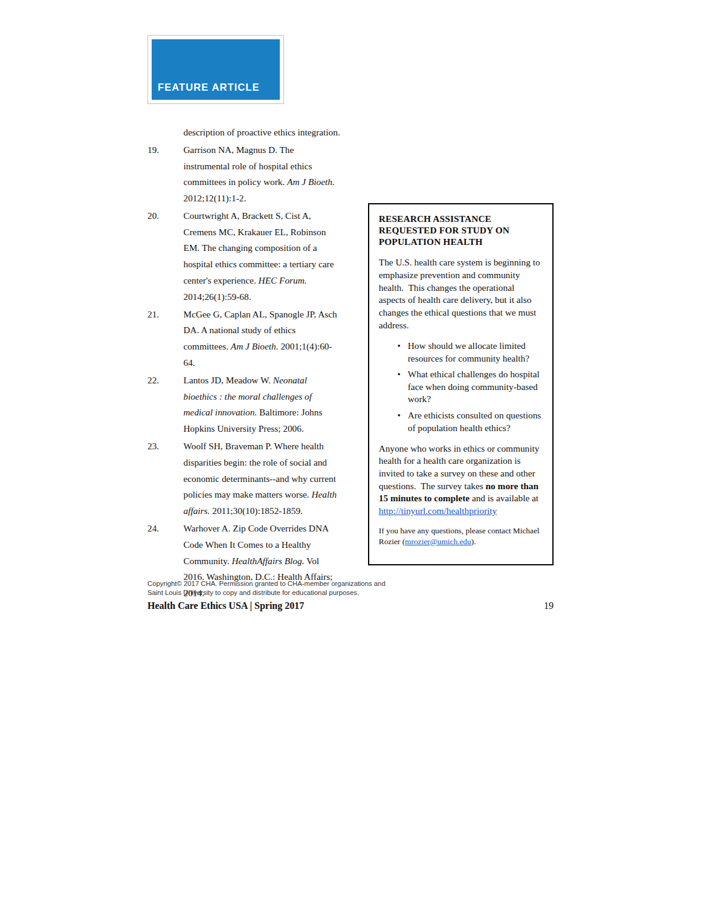FEATURE ARTICLE
description of proactive ethics integration.
19. Garrison NA, Magnus D. The instrumental role of hospital ethics committees in policy work. Am J Bioeth. 2012;12(11):1-2.
20. Courtwright A, Brackett S, Cist A, Cremens MC, Krakauer EL, Robinson EM. The changing composition of a hospital ethics committee: a tertiary care center's experience. HEC Forum. 2014;26(1):59-68.
21. McGee G, Caplan AL, Spanogle JP, Asch DA. A national study of ethics committees. Am J Bioeth. 2001;1(4):60-64.
22. Lantos JD, Meadow W. Neonatal bioethics : the moral challenges of medical innovation. Baltimore: Johns Hopkins University Press; 2006.
23. Woolf SH, Braveman P. Where health disparities begin: the role of social and economic determinants--and why current policies may make matters worse. Health affairs. 2011;30(10):1852-1859.
24. Warhover A. Zip Code Overrides DNA Code When It Comes to a Healthy Community. HealthAffairs Blog. Vol 2016. Washington, D.C.: Health Affairs; 2014.
Research assistance requested for study on population health
The U.S. health care system is beginning to emphasize prevention and community health. This changes the operational aspects of health care delivery, but it also changes the ethical questions that we must address.
How should we allocate limited resources for community health?
What ethical challenges do hospital face when doing community-based work?
Are ethicists consulted on questions of population health ethics?
Anyone who works in ethics or community health for a health care organization is invited to take a survey on these and other questions. The survey takes no more than 15 minutes to complete and is available at http://tinyurl.com/healthpriority
If you have any questions, please contact Michael Rozier (mrozier@umich.edu).
Copyright© 2017 CHA. Permission granted to CHA-member organizations and
Saint Louis University to copy and distribute for educational purposes.
Health Care Ethics USA | Spring 2017 19